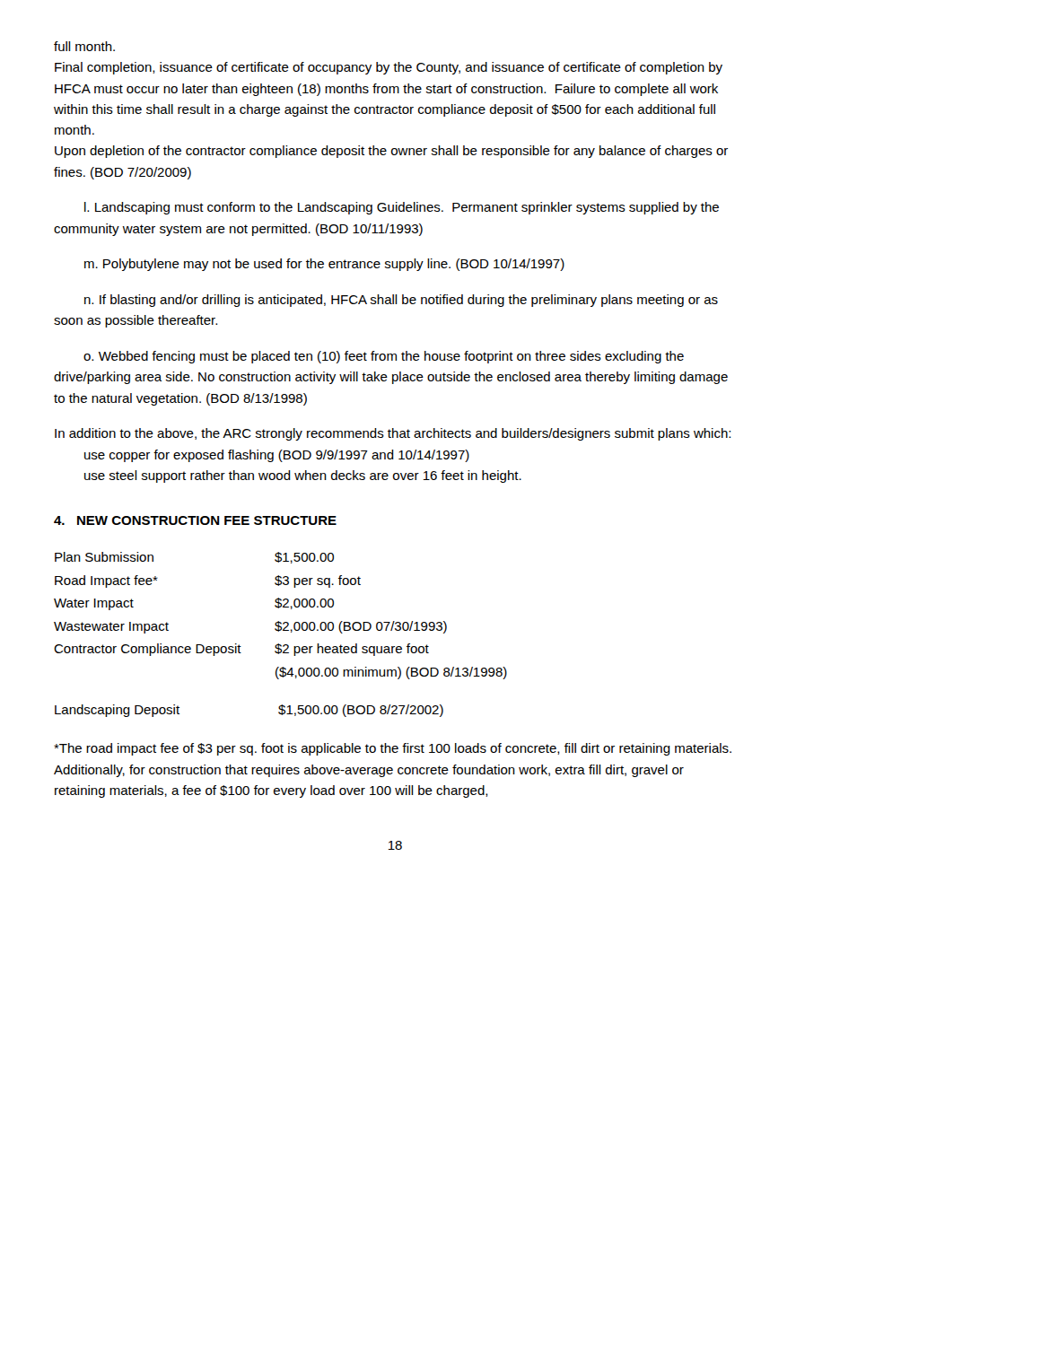full month.
Final completion, issuance of certificate of occupancy by the County, and issuance of certificate of completion by HFCA must occur no later than eighteen (18) months from the start of construction. Failure to complete all work within this time shall result in a charge against the contractor compliance deposit of $500 for each additional full month.
Upon depletion of the contractor compliance deposit the owner shall be responsible for any balance of charges or fines. (BOD 7/20/2009)
l. Landscaping must conform to the Landscaping Guidelines. Permanent sprinkler systems supplied by the community water system are not permitted. (BOD 10/11/1993)
m. Polybutylene may not be used for the entrance supply line. (BOD 10/14/1997)
n. If blasting and/or drilling is anticipated, HFCA shall be notified during the preliminary plans meeting or as soon as possible thereafter.
o. Webbed fencing must be placed ten (10) feet from the house footprint on three sides excluding the drive/parking area side. No construction activity will take place outside the enclosed area thereby limiting damage to the natural vegetation. (BOD 8/13/1998)
In addition to the above, the ARC strongly recommends that architects and builders/designers submit plans which:
use copper for exposed flashing (BOD 9/9/1997 and 10/14/1997)
use steel support rather than wood when decks are over 16 feet in height.
4. NEW CONSTRUCTION FEE STRUCTURE
| Plan Submission | $1,500.00 |
| Road Impact fee* | $3 per sq. foot |
| Water Impact | $2,000.00 |
| Wastewater Impact | $2,000.00 (BOD 07/30/1993) |
| Contractor Compliance Deposit | $2 per heated square foot |
| | ($4,000.00 minimum) (BOD 8/13/1998) |
| Landscaping Deposit | $1,500.00 (BOD 8/27/2002) |
*The road impact fee of $3 per sq. foot is applicable to the first 100 loads of concrete, fill dirt or retaining materials. Additionally, for construction that requires above-average concrete foundation work, extra fill dirt, gravel or retaining materials, a fee of $100 for every load over 100 will be charged,
18